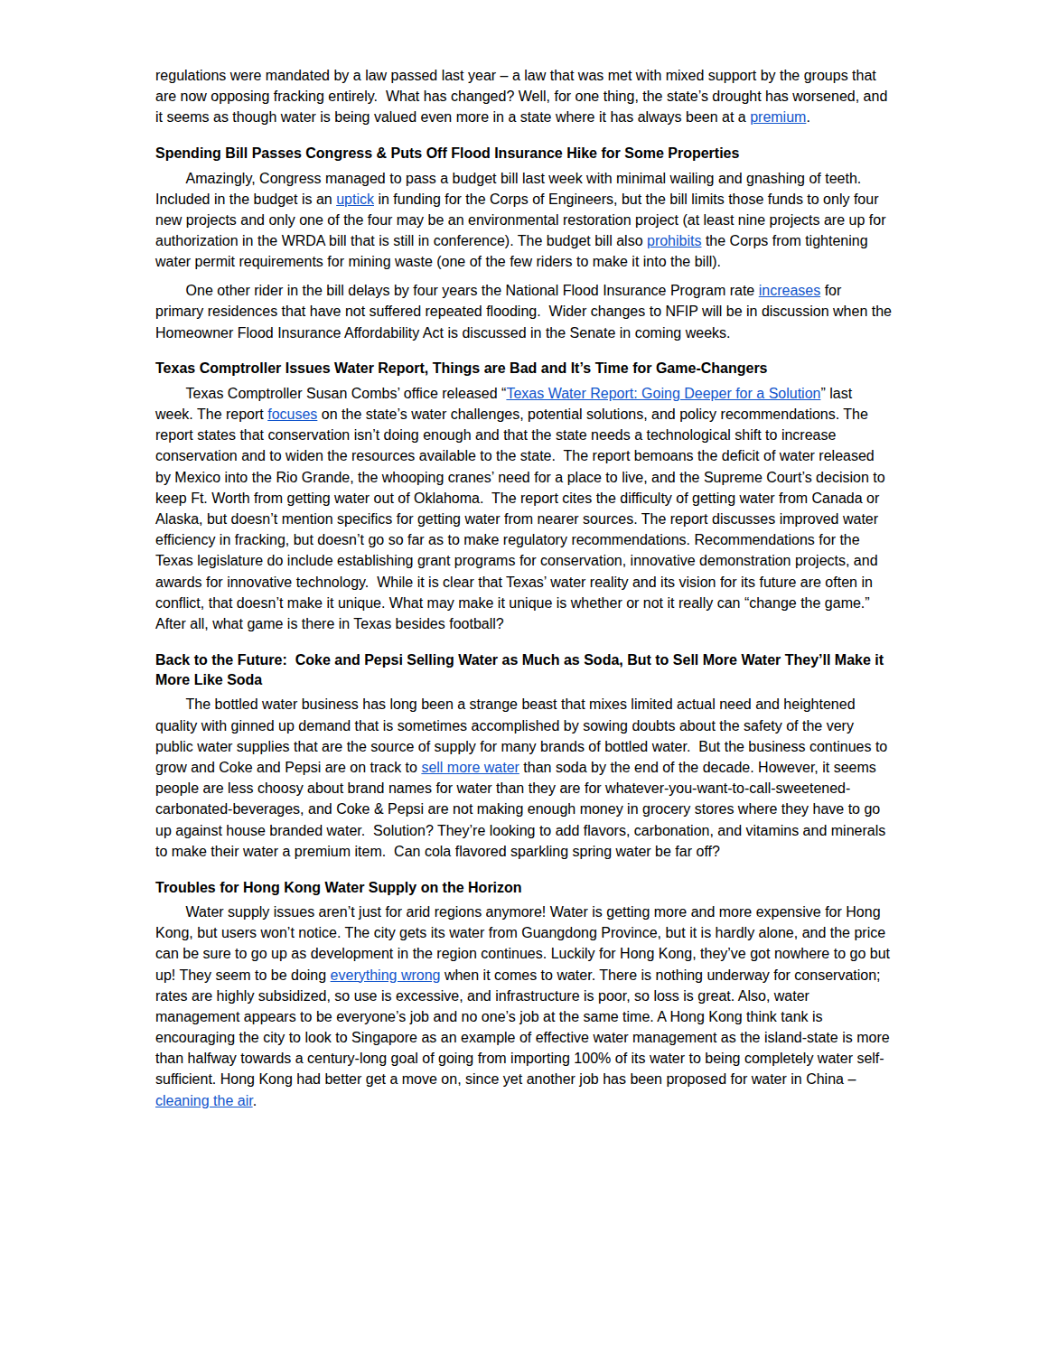regulations were mandated by a law passed last year – a law that was met with mixed support by the groups that are now opposing fracking entirely. What has changed? Well, for one thing, the state’s drought has worsened, and it seems as though water is being valued even more in a state where it has always been at a premium.
Spending Bill Passes Congress & Puts Off Flood Insurance Hike for Some Properties
Amazingly, Congress managed to pass a budget bill last week with minimal wailing and gnashing of teeth. Included in the budget is an uptick in funding for the Corps of Engineers, but the bill limits those funds to only four new projects and only one of the four may be an environmental restoration project (at least nine projects are up for authorization in the WRDA bill that is still in conference). The budget bill also prohibits the Corps from tightening water permit requirements for mining waste (one of the few riders to make it into the bill).
One other rider in the bill delays by four years the National Flood Insurance Program rate increases for primary residences that have not suffered repeated flooding. Wider changes to NFIP will be in discussion when the Homeowner Flood Insurance Affordability Act is discussed in the Senate in coming weeks.
Texas Comptroller Issues Water Report, Things are Bad and It’s Time for Game-Changers
Texas Comptroller Susan Combs’ office released “Texas Water Report: Going Deeper for a Solution” last week. The report focuses on the state’s water challenges, potential solutions, and policy recommendations. The report states that conservation isn’t doing enough and that the state needs a technological shift to increase conservation and to widen the resources available to the state. The report bemoans the deficit of water released by Mexico into the Rio Grande, the whooping cranes’ need for a place to live, and the Supreme Court’s decision to keep Ft. Worth from getting water out of Oklahoma. The report cites the difficulty of getting water from Canada or Alaska, but doesn’t mention specifics for getting water from nearer sources. The report discusses improved water efficiency in fracking, but doesn’t go so far as to make regulatory recommendations. Recommendations for the Texas legislature do include establishing grant programs for conservation, innovative demonstration projects, and awards for innovative technology. While it is clear that Texas’ water reality and its vision for its future are often in conflict, that doesn’t make it unique. What may make it unique is whether or not it really can “change the game.” After all, what game is there in Texas besides football?
Back to the Future: Coke and Pepsi Selling Water as Much as Soda, But to Sell More Water They’ll Make it More Like Soda
The bottled water business has long been a strange beast that mixes limited actual need and heightened quality with ginned up demand that is sometimes accomplished by sowing doubts about the safety of the very public water supplies that are the source of supply for many brands of bottled water. But the business continues to grow and Coke and Pepsi are on track to sell more water than soda by the end of the decade. However, it seems people are less choosy about brand names for water than they are for whatever-you-want-to-call-sweetened-carbonated-beverages, and Coke & Pepsi are not making enough money in grocery stores where they have to go up against house branded water. Solution? They’re looking to add flavors, carbonation, and vitamins and minerals to make their water a premium item. Can cola flavored sparkling spring water be far off?
Troubles for Hong Kong Water Supply on the Horizon
Water supply issues aren’t just for arid regions anymore! Water is getting more and more expensive for Hong Kong, but users won’t notice. The city gets its water from Guangdong Province, but it is hardly alone, and the price can be sure to go up as development in the region continues. Luckily for Hong Kong, they’ve got nowhere to go but up! They seem to be doing everything wrong when it comes to water. There is nothing underway for conservation; rates are highly subsidized, so use is excessive, and infrastructure is poor, so loss is great. Also, water management appears to be everyone’s job and no one’s job at the same time. A Hong Kong think tank is encouraging the city to look to Singapore as an example of effective water management as the island-state is more than halfway towards a century-long goal of going from importing 100% of its water to being completely water self-sufficient. Hong Kong had better get a move on, since yet another job has been proposed for water in China – cleaning the air.